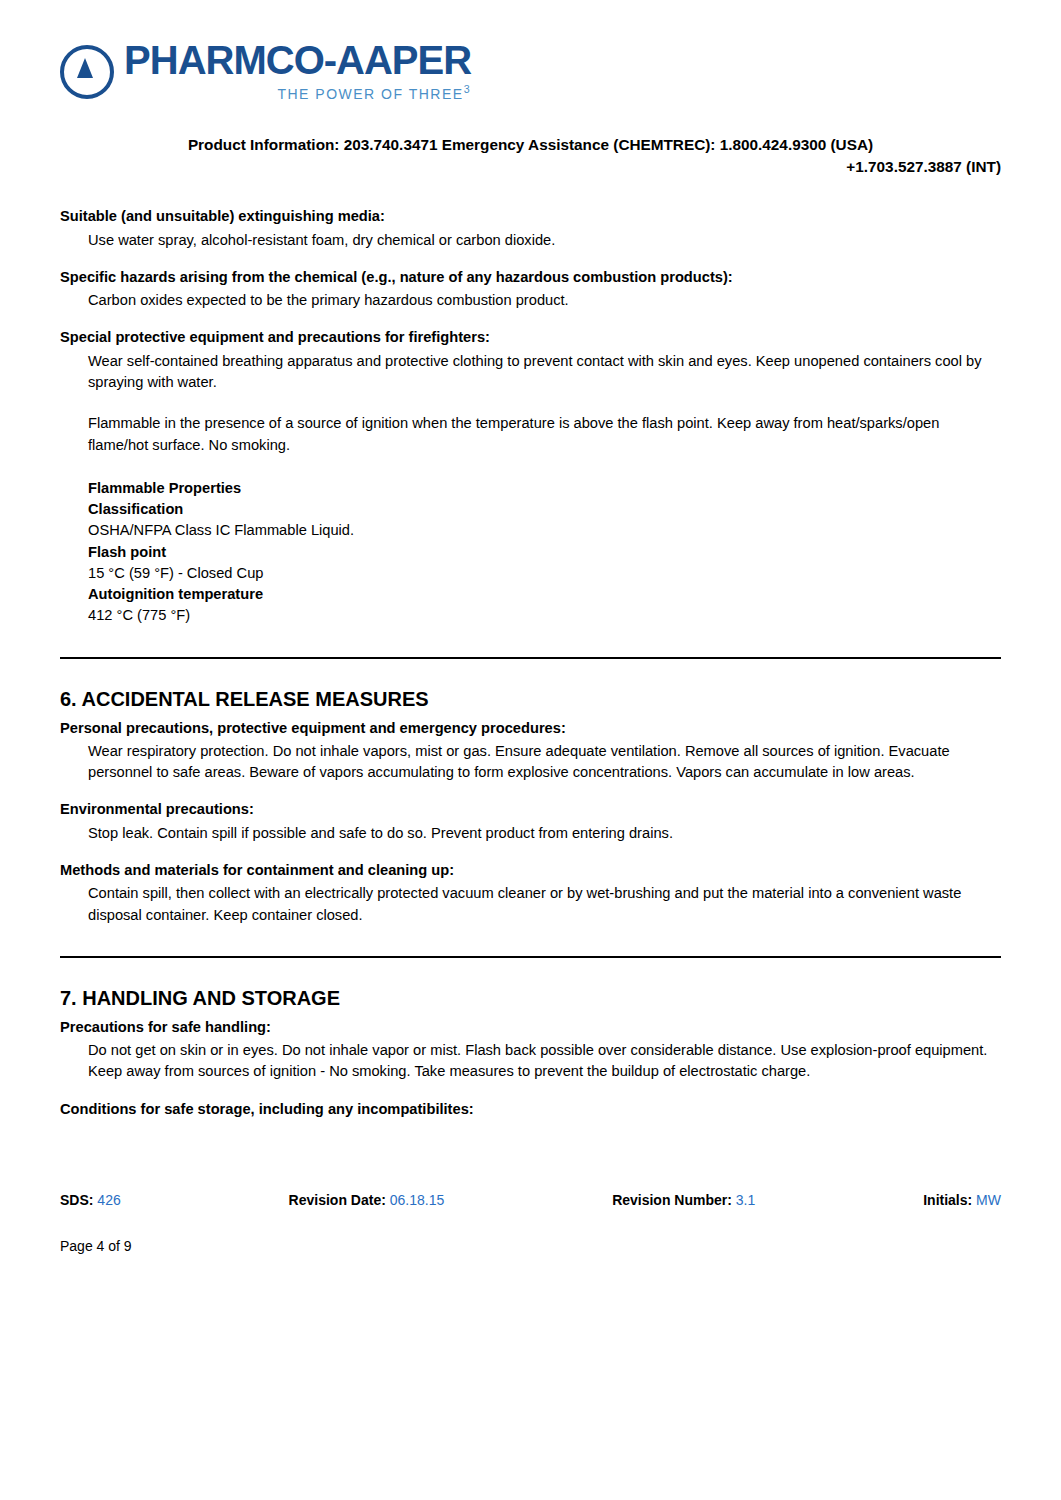PHARMCO-AAPER
THE POWER OF THREE3
Product Information: 203.740.3471 Emergency Assistance (CHEMTREC): 1.800.424.9300 (USA)
+1.703.527.3887 (INT)
Suitable (and unsuitable) extinguishing media:
Use water spray, alcohol-resistant foam, dry chemical or carbon dioxide.
Specific hazards arising from the chemical (e.g., nature of any hazardous combustion products):
Carbon oxides expected to be the primary hazardous combustion product.
Special protective equipment and precautions for firefighters:
Wear self-contained breathing apparatus and protective clothing to prevent contact with skin and eyes. Keep unopened containers cool by spraying with water.
Flammable in the presence of a source of ignition when the temperature is above the flash point. Keep away from heat/sparks/open flame/hot surface. No smoking.
Flammable Properties
Classification
OSHA/NFPA Class IC Flammable Liquid.
Flash point
15 °C (59 °F) - Closed Cup
Autoignition temperature
412 °C (775 °F)
6. ACCIDENTAL RELEASE MEASURES
Personal precautions, protective equipment and emergency procedures:
Wear respiratory protection. Do not inhale vapors, mist or gas. Ensure adequate ventilation. Remove all sources of ignition. Evacuate personnel to safe areas. Beware of vapors accumulating to form explosive concentrations. Vapors can accumulate in low areas.
Environmental precautions:
Stop leak. Contain spill if possible and safe to do so. Prevent product from entering drains.
Methods and materials for containment and cleaning up:
Contain spill, then collect with an electrically protected vacuum cleaner or by wet-brushing and put the material into a convenient waste disposal container. Keep container closed.
7. HANDLING AND STORAGE
Precautions for safe handling:
Do not get on skin or in eyes. Do not inhale vapor or mist. Flash back possible over considerable distance. Use explosion-proof equipment. Keep away from sources of ignition - No smoking. Take measures to prevent the buildup of electrostatic charge.
Conditions for safe storage, including any incompatibilites:
SDS: 426 Revision Date: 06.18.15 Revision Number: 3.1 Initials: MW
Page 4 of 9